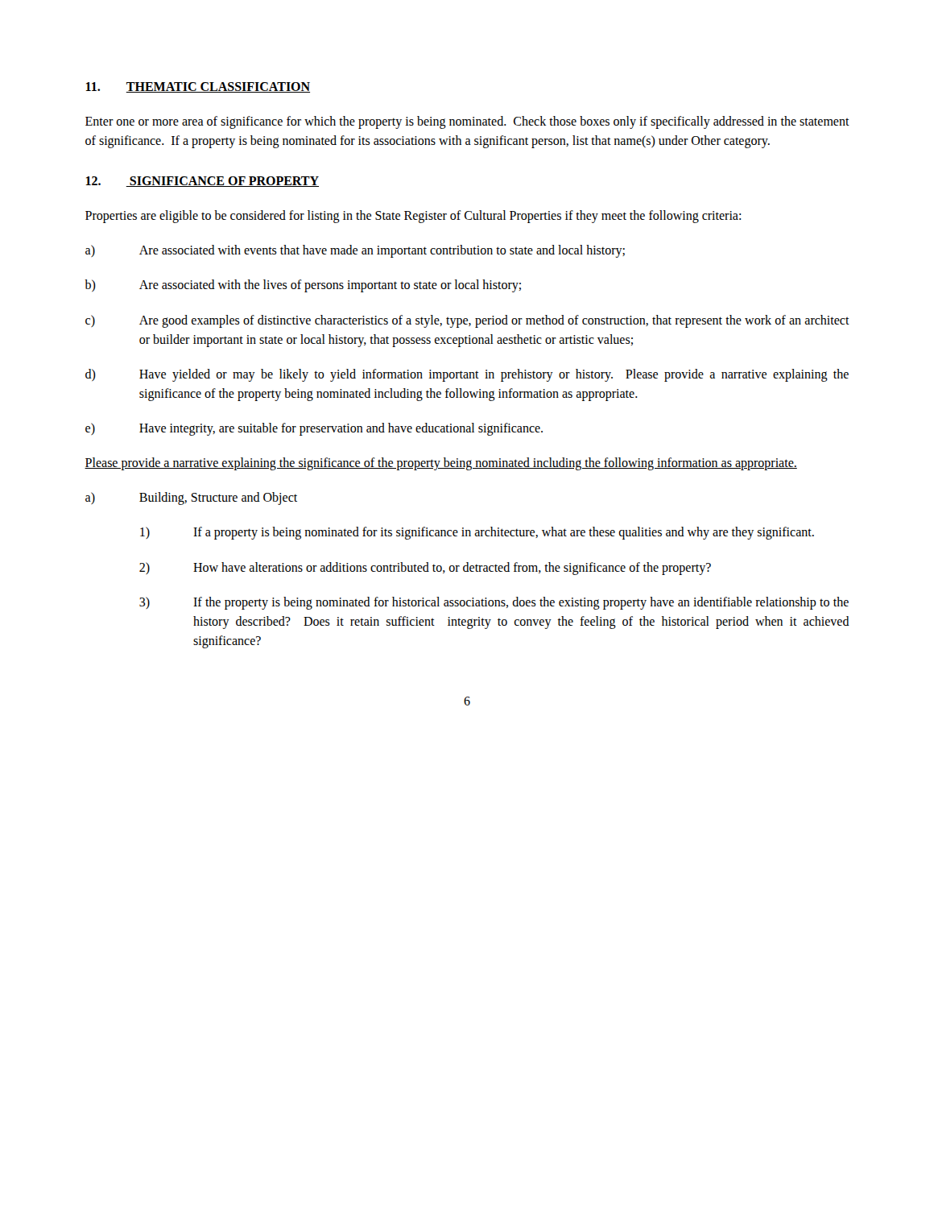11. THEMATIC CLASSIFICATION
Enter one or more area of significance for which the property is being nominated. Check those boxes only if specifically addressed in the statement of significance. If a property is being nominated for its associations with a significant person, list that name(s) under Other category.
12. SIGNIFICANCE OF PROPERTY
Properties are eligible to be considered for listing in the State Register of Cultural Properties if they meet the following criteria:
a)
Are associated with events that have made an important contribution to state and local history;
b)
Are associated with the lives of persons important to state or local history;
c)
Are good examples of distinctive characteristics of a style, type, period or method of construction, that represent the work of an architect or builder important in state or local history, that possess exceptional aesthetic or artistic values;
d)
Have yielded or may be likely to yield information important in prehistory or history. Please provide a narrative explaining the significance of the property being nominated including the following information as appropriate.
e)
Have integrity, are suitable for preservation and have educational significance.
Please provide a narrative explaining the significance of the property being nominated including the following information as appropriate.
a)
Building, Structure and Object
1)
If a property is being nominated for its significance in architecture, what are these qualities and why are they significant.
2)
How have alterations or additions contributed to, or detracted from, the significance of the property?
3)
If the property is being nominated for historical associations, does the existing property have an identifiable relationship to the history described? Does it retain sufficient integrity to convey the feeling of the historical period when it achieved significance?
6